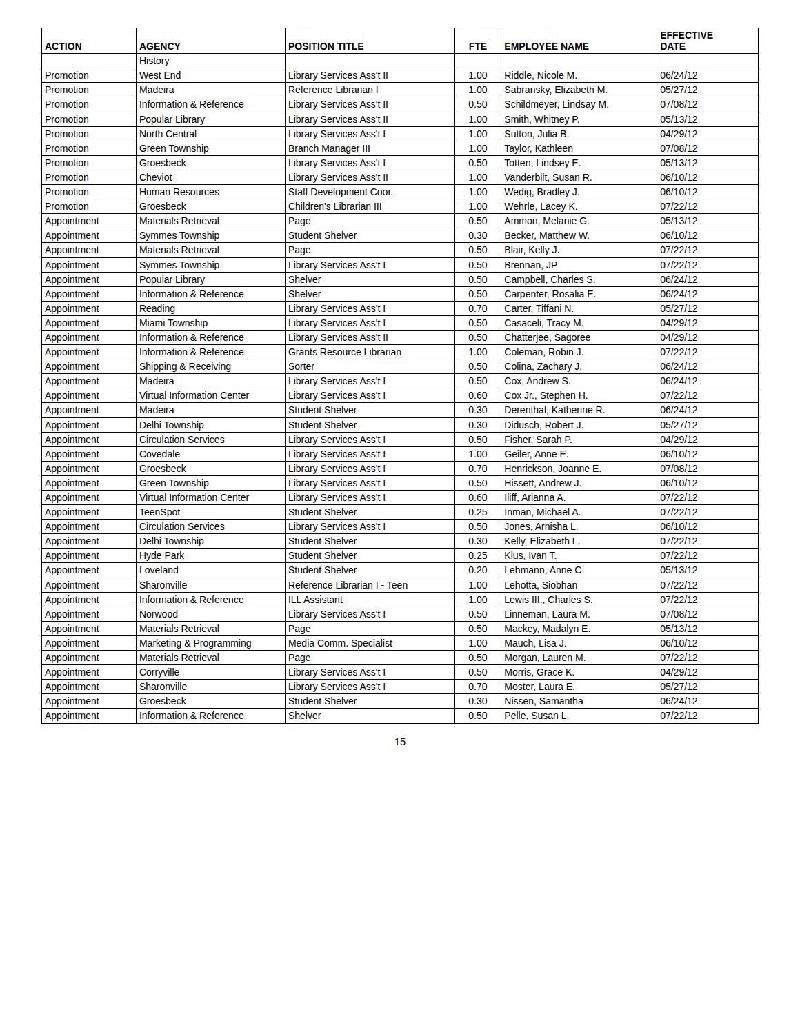| ACTION | AGENCY | POSITION TITLE | FTE | EMPLOYEE NAME | EFFECTIVE DATE |
| --- | --- | --- | --- | --- | --- |
| | History | | | | |
| Promotion | West End | Library Services Ass't II | 1.00 | Riddle, Nicole M. | 06/24/12 |
| Promotion | Madeira | Reference Librarian I | 1.00 | Sabransky, Elizabeth M. | 05/27/12 |
| Promotion | Information & Reference | Library Services Ass't II | 0.50 | Schildmeyer, Lindsay M. | 07/08/12 |
| Promotion | Popular Library | Library Services Ass't II | 1.00 | Smith, Whitney P. | 05/13/12 |
| Promotion | North Central | Library Services Ass't I | 1.00 | Sutton, Julia B. | 04/29/12 |
| Promotion | Green Township | Branch Manager III | 1.00 | Taylor, Kathleen | 07/08/12 |
| Promotion | Groesbeck | Library Services Ass't I | 0.50 | Totten, Lindsey E. | 05/13/12 |
| Promotion | Cheviot | Library Services Ass't II | 1.00 | Vanderbilt, Susan R. | 06/10/12 |
| Promotion | Human Resources | Staff Development Coor. | 1.00 | Wedig, Bradley J. | 06/10/12 |
| Promotion | Groesbeck | Children's Librarian III | 1.00 | Wehrle, Lacey K. | 07/22/12 |
| Appointment | Materials Retrieval | Page | 0.50 | Ammon, Melanie G. | 05/13/12 |
| Appointment | Symmes Township | Student Shelver | 0.30 | Becker, Matthew W. | 06/10/12 |
| Appointment | Materials Retrieval | Page | 0.50 | Blair, Kelly J. | 07/22/12 |
| Appointment | Symmes Township | Library Services Ass't I | 0.50 | Brennan, JP | 07/22/12 |
| Appointment | Popular Library | Shelver | 0.50 | Campbell, Charles S. | 06/24/12 |
| Appointment | Information & Reference | Shelver | 0.50 | Carpenter, Rosalia E. | 06/24/12 |
| Appointment | Reading | Library Services Ass't I | 0.70 | Carter, Tiffani N. | 05/27/12 |
| Appointment | Miami Township | Library Services Ass't I | 0.50 | Casaceli, Tracy M. | 04/29/12 |
| Appointment | Information & Reference | Library Services Ass't II | 0.50 | Chatterjee, Sagoree | 04/29/12 |
| Appointment | Information & Reference | Grants Resource Librarian | 1.00 | Coleman, Robin J. | 07/22/12 |
| Appointment | Shipping & Receiving | Sorter | 0.50 | Colina, Zachary J. | 06/24/12 |
| Appointment | Madeira | Library Services Ass't I | 0.50 | Cox, Andrew S. | 06/24/12 |
| Appointment | Virtual Information Center | Library Services Ass't I | 0.60 | Cox Jr., Stephen H. | 07/22/12 |
| Appointment | Madeira | Student Shelver | 0.30 | Derenthal, Katherine R. | 06/24/12 |
| Appointment | Delhi Township | Student Shelver | 0.30 | Didusch, Robert J. | 05/27/12 |
| Appointment | Circulation Services | Library Services Ass't I | 0.50 | Fisher, Sarah P. | 04/29/12 |
| Appointment | Covedale | Library Services Ass't I | 1.00 | Geiler, Anne E. | 06/10/12 |
| Appointment | Groesbeck | Library Services Ass't I | 0.70 | Henrickson, Joanne E. | 07/08/12 |
| Appointment | Green Township | Library Services Ass't I | 0.50 | Hissett, Andrew J. | 06/10/12 |
| Appointment | Virtual Information Center | Library Services Ass't I | 0.60 | Iliff, Arianna A. | 07/22/12 |
| Appointment | TeenSpot | Student Shelver | 0.25 | Inman, Michael A. | 07/22/12 |
| Appointment | Circulation Services | Library Services Ass't I | 0.50 | Jones, Arnisha L. | 06/10/12 |
| Appointment | Delhi Township | Student Shelver | 0.30 | Kelly, Elizabeth L. | 07/22/12 |
| Appointment | Hyde Park | Student Shelver | 0.25 | Klus, Ivan T. | 07/22/12 |
| Appointment | Loveland | Student Shelver | 0.20 | Lehmann, Anne C. | 05/13/12 |
| Appointment | Sharonville | Reference Librarian I - Teen | 1.00 | Lehotta, Siobhan | 07/22/12 |
| Appointment | Information & Reference | ILL Assistant | 1.00 | Lewis III., Charles S. | 07/22/12 |
| Appointment | Norwood | Library Services Ass't I | 0.50 | Linneman, Laura M. | 07/08/12 |
| Appointment | Materials Retrieval | Page | 0.50 | Mackey, Madalyn E. | 05/13/12 |
| Appointment | Marketing & Programming | Media Comm. Specialist | 1.00 | Mauch, Lisa J. | 06/10/12 |
| Appointment | Materials Retrieval | Page | 0.50 | Morgan, Lauren M. | 07/22/12 |
| Appointment | Corryville | Library Services Ass't I | 0.50 | Morris, Grace K. | 04/29/12 |
| Appointment | Sharonville | Library Services Ass't I | 0.70 | Moster, Laura E. | 05/27/12 |
| Appointment | Groesbeck | Student Shelver | 0.30 | Nissen, Samantha | 06/24/12 |
| Appointment | Information & Reference | Shelver | 0.50 | Pelle, Susan L. | 07/22/12 |
15